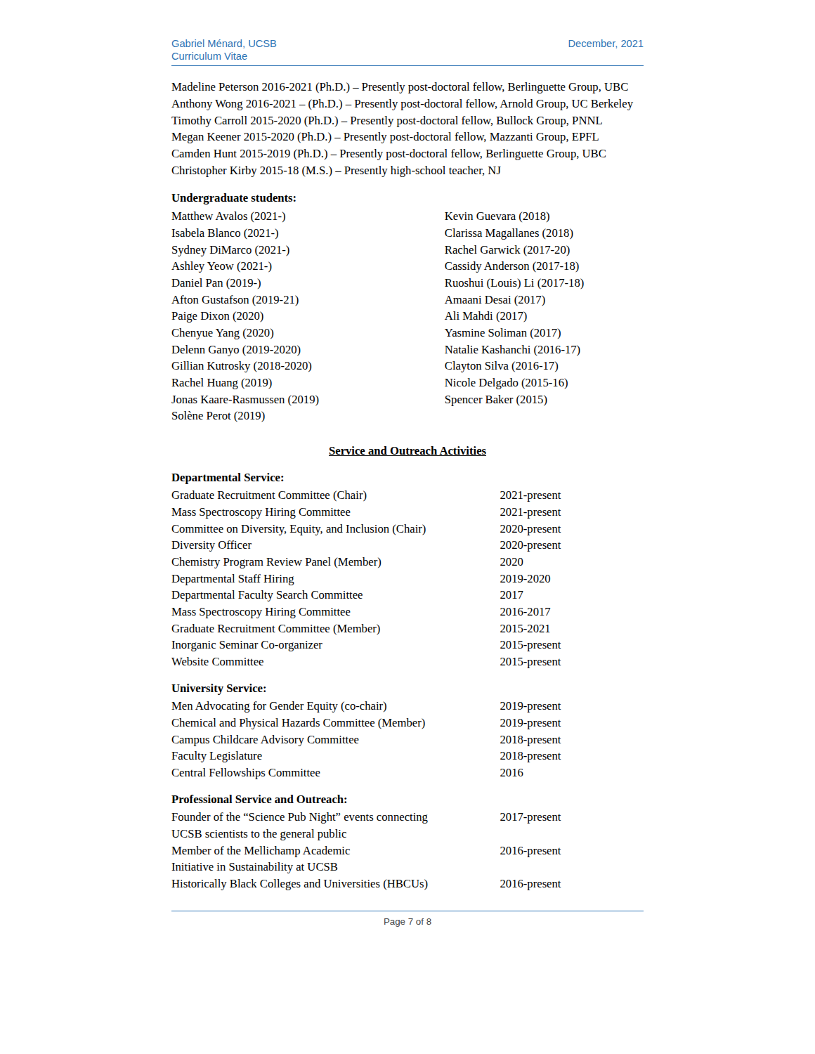Gabriel Ménard, UCSB
Curriculum Vitae
December, 2021
Madeline Peterson 2016-2021 (Ph.D.) – Presently post-doctoral fellow, Berlinguette Group, UBC
Anthony Wong 2016-2021 – (Ph.D.) – Presently post-doctoral fellow, Arnold Group, UC Berkeley
Timothy Carroll 2015-2020 (Ph.D.) – Presently post-doctoral fellow, Bullock Group, PNNL
Megan Keener 2015-2020 (Ph.D.) – Presently post-doctoral fellow, Mazzanti Group, EPFL
Camden Hunt 2015-2019 (Ph.D.) – Presently post-doctoral fellow, Berlinguette Group, UBC
Christopher Kirby 2015-18 (M.S.) – Presently high-school teacher, NJ
Undergraduate students:
Matthew Avalos (2021-)
Isabela Blanco (2021-)
Sydney DiMarco (2021-)
Ashley Yeow (2021-)
Daniel Pan (2019-)
Afton Gustafson (2019-21)
Paige Dixon (2020)
Chenyue Yang (2020)
Delenn Ganyo (2019-2020)
Gillian Kutrosky (2018-2020)
Rachel Huang (2019)
Jonas Kaare-Rasmussen (2019)
Solène Perot (2019)
Kevin Guevara (2018)
Clarissa Magallanes (2018)
Rachel Garwick (2017-20)
Cassidy Anderson (2017-18)
Ruoshui (Louis) Li (2017-18)
Amaani Desai (2017)
Ali Mahdi (2017)
Yasmine Soliman (2017)
Natalie Kashanchi (2016-17)
Clayton Silva (2016-17)
Nicole Delgado (2015-16)
Spencer Baker (2015)
Service and Outreach Activities
Departmental Service:
| Graduate Recruitment Committee (Chair) | 2021-present |
| Mass Spectroscopy Hiring Committee | 2021-present |
| Committee on Diversity, Equity, and Inclusion (Chair) | 2020-present |
| Diversity Officer | 2020-present |
| Chemistry Program Review Panel (Member) | 2020 |
| Departmental Staff Hiring | 2019-2020 |
| Departmental Faculty Search Committee | 2017 |
| Mass Spectroscopy Hiring Committee | 2016-2017 |
| Graduate Recruitment Committee (Member) | 2015-2021 |
| Inorganic Seminar Co-organizer | 2015-present |
| Website Committee | 2015-present |
University Service:
| Men Advocating for Gender Equity (co-chair) | 2019-present |
| Chemical and Physical Hazards Committee (Member) | 2019-present |
| Campus Childcare Advisory Committee | 2018-present |
| Faculty Legislature | 2018-present |
| Central Fellowships Committee | 2016 |
Professional Service and Outreach:
| Founder of the “Science Pub Night” events connecting | 2017-present |
| UCSB scientists to the general public | |
| Member of the Mellichamp Academic | 2016-present |
| Initiative in Sustainability at UCSB | |
| Historically Black Colleges and Universities (HBCUs) | 2016-present |
Page 7 of 8